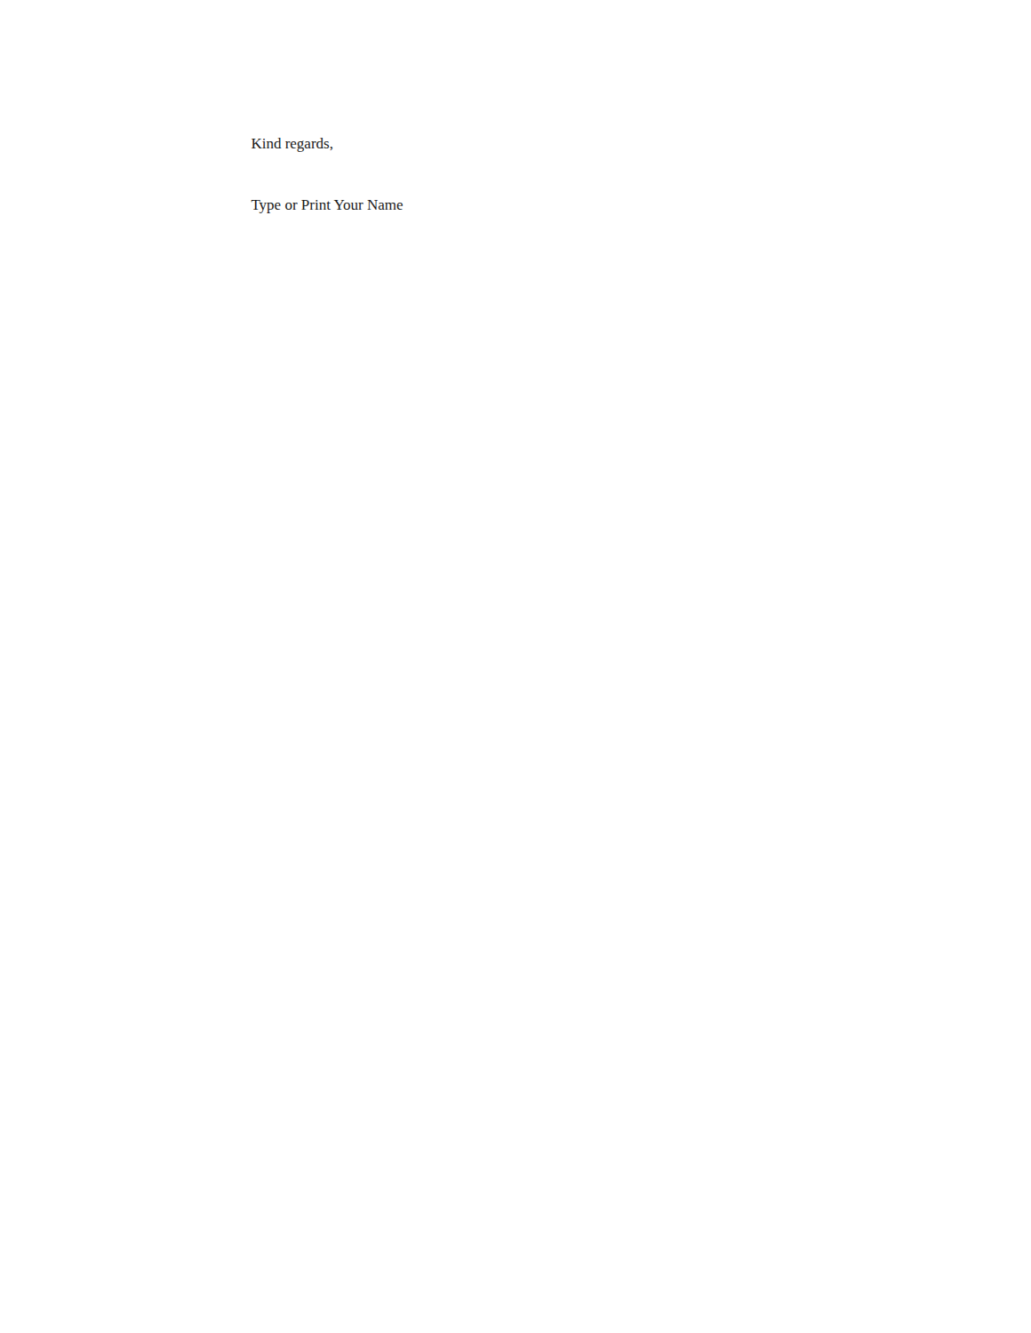Kind regards,
Type or Print Your Name